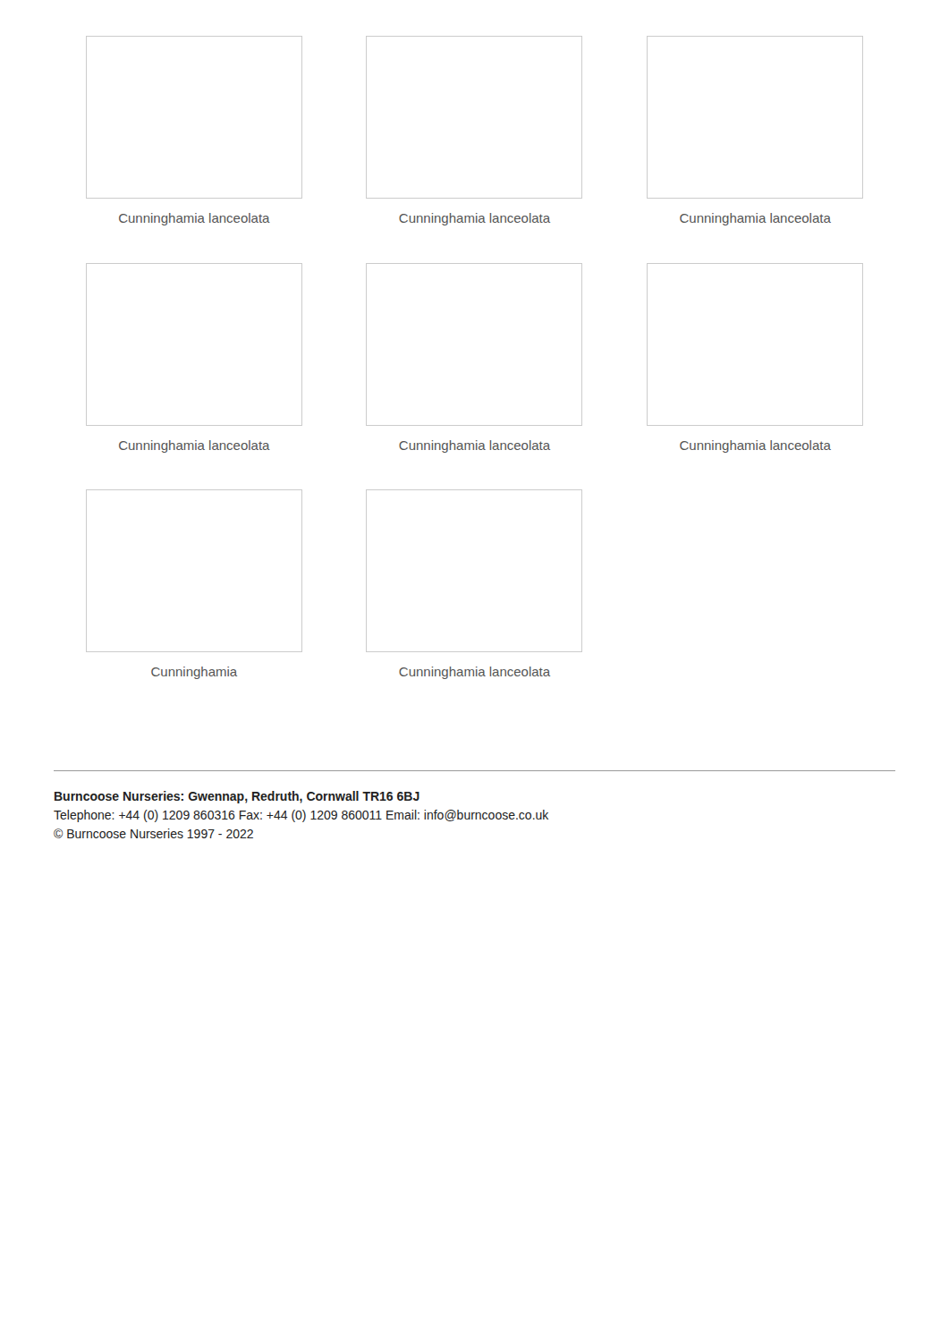| Cunninghamia lanceolata | Cunninghamia lanceolata | Cunninghamia lanceolata |
| Cunninghamia lanceolata | Cunninghamia lanceolata | Cunninghamia lanceolata |
| Cunninghamia | Cunninghamia lanceolata | |
Burncoose Nurseries: Gwennap, Redruth, Cornwall TR16 6BJ
Telephone: +44 (0) 1209 860316 Fax: +44 (0) 1209 860011 Email: info@burncoose.co.uk
© Burncoose Nurseries 1997 - 2022